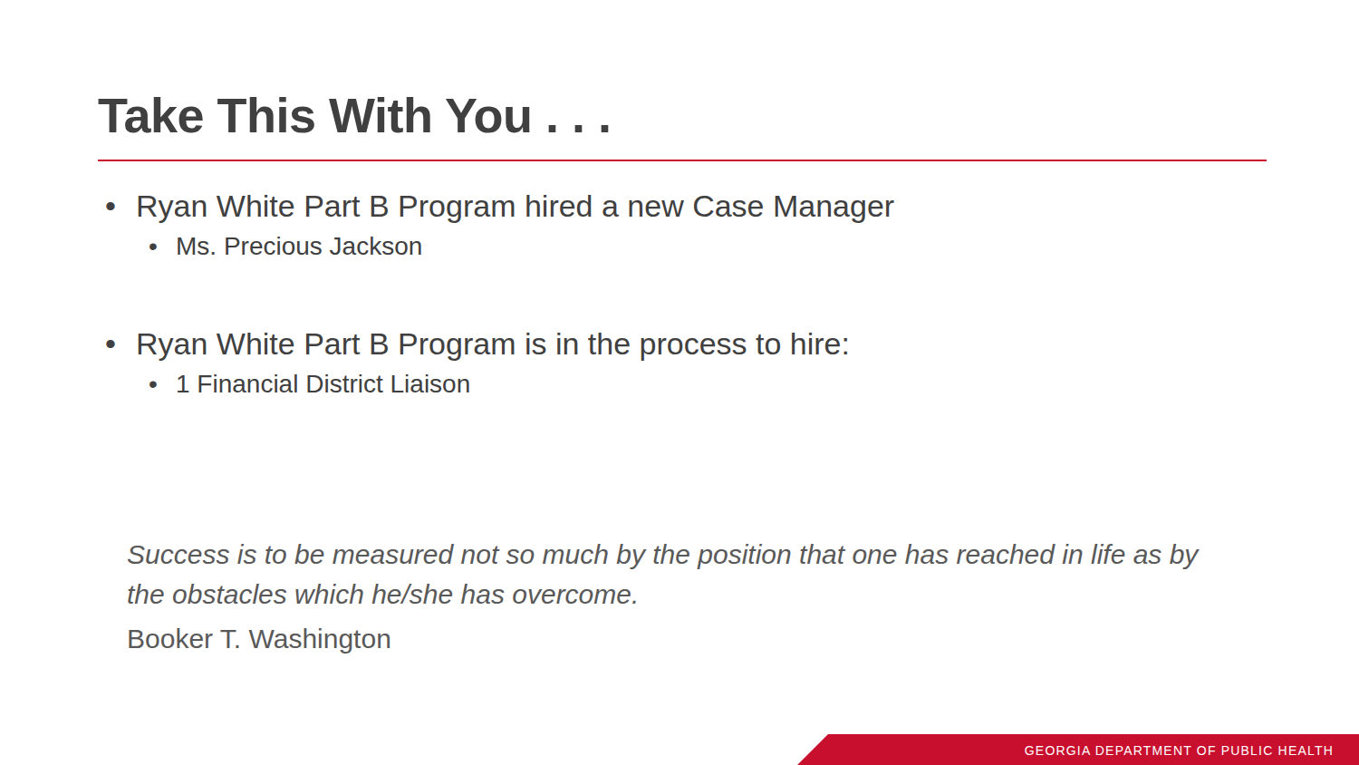Take This With You . . .
Ryan White Part B Program hired a new Case Manager
Ms. Precious Jackson
Ryan White Part B Program is in the process to hire:
1 Financial District Liaison
Success is to be measured not so much by the position that one has reached in life as by the obstacles which he/she has overcome. Booker T. Washington
Georgia Department of Public Health